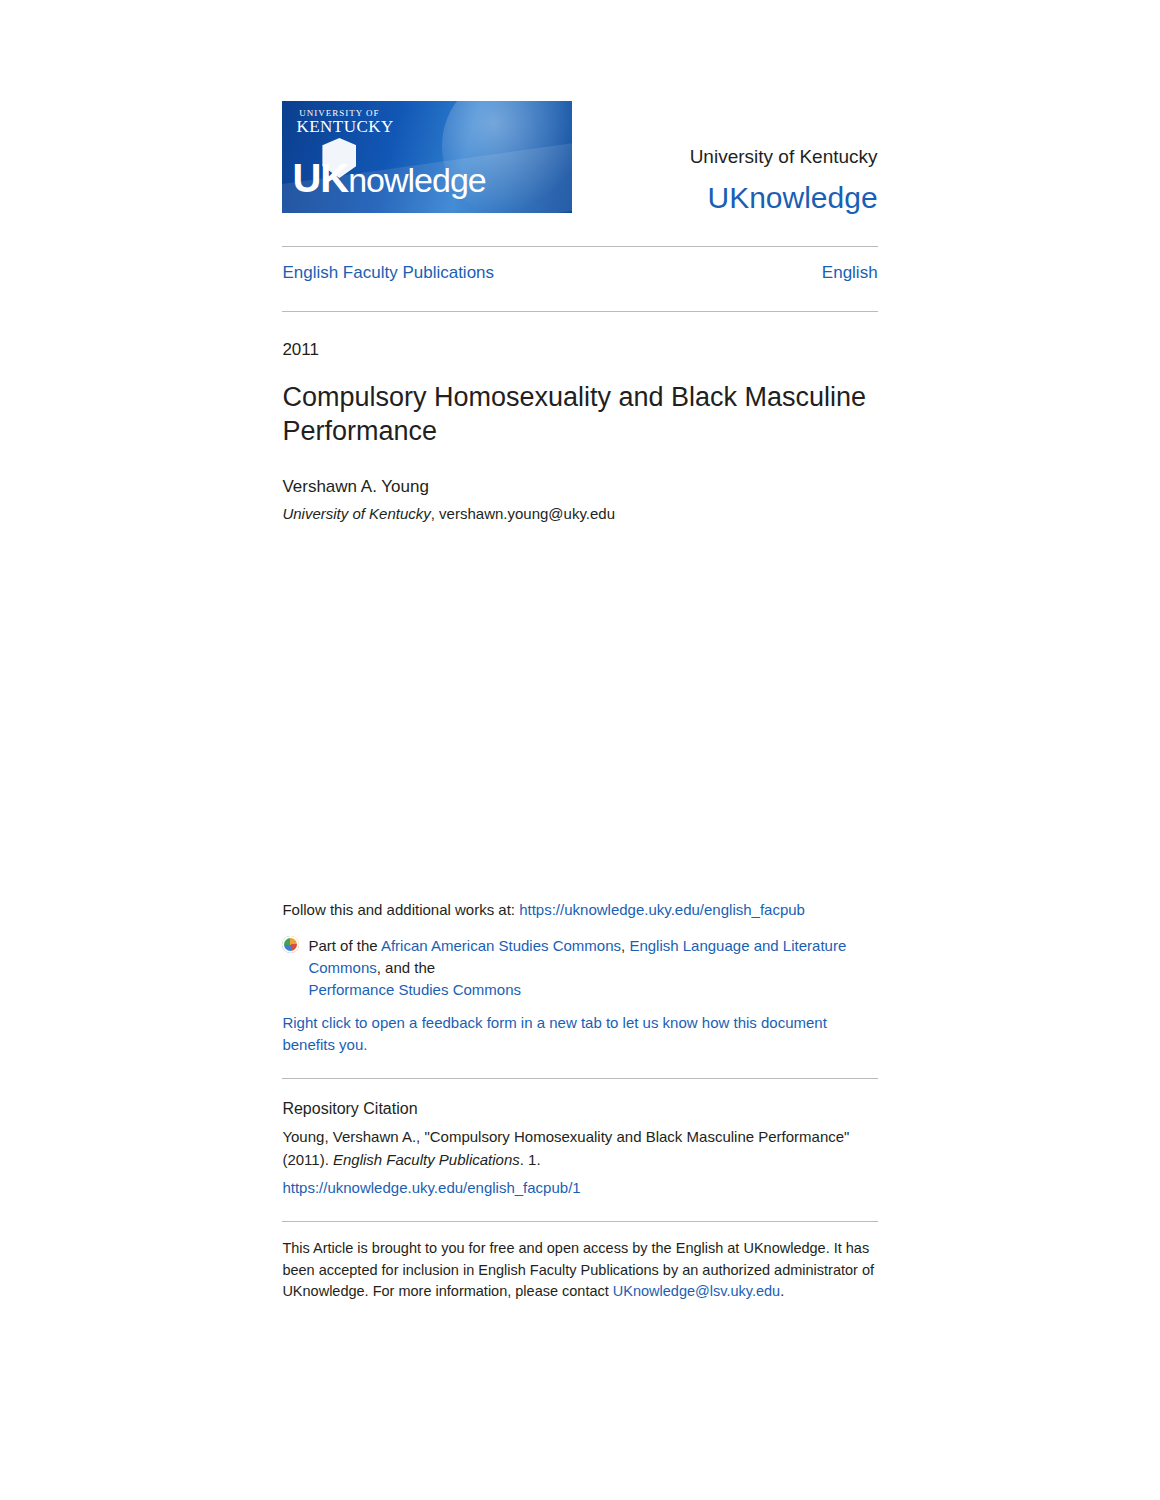UNIVERSITY OF
KENTUCKY
UKnowledge
University of Kentucky
UKnowledge
English Faculty Publications
English
2011
Compulsory Homosexuality and Black Masculine Performance
Vershawn A. Young
University of Kentucky, vershawn.young@uky.edu
Follow this and additional works at: https://uknowledge.uky.edu/english_facpub
Part of the African American Studies Commons, English Language and Literature Commons, and the Performance Studies Commons
Right click to open a feedback form in a new tab to let us know how this document benefits you.
Repository Citation
Young, Vershawn A., "Compulsory Homosexuality and Black Masculine Performance" (2011). English Faculty Publications. 1.
https://uknowledge.uky.edu/english_facpub/1
This Article is brought to you for free and open access by the English at UKnowledge. It has been accepted for inclusion in English Faculty Publications by an authorized administrator of UKnowledge. For more information, please contact UKnowledge@lsv.uky.edu.